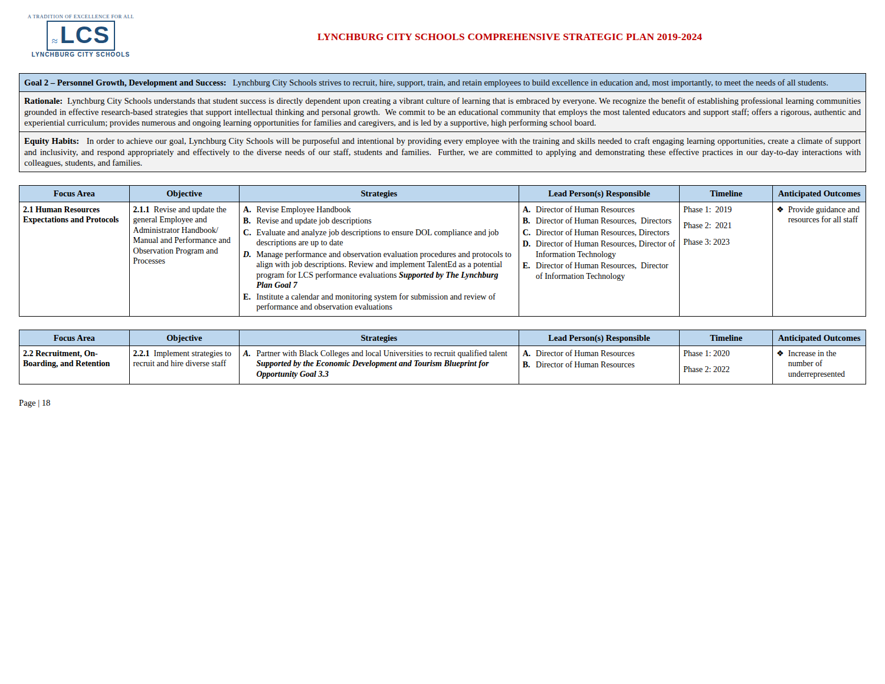A Tradition of Excellence for All
≈LCS
LYNCHBURG CITY SCHOOLS
LYNCHBURG CITY SCHOOLS COMPREHENSIVE STRATEGIC PLAN 2019-2024
Goal 2 – Personnel Growth, Development and Success: Lynchburg City Schools strives to recruit, hire, support, train, and retain employees to build excellence in education and, most importantly, to meet the needs of all students.
Rationale: Lynchburg City Schools understands that student success is directly dependent upon creating a vibrant culture of learning that is embraced by everyone. We recognize the benefit of establishing professional learning communities grounded in effective research-based strategies that support intellectual thinking and personal growth. We commit to be an educational community that employs the most talented educators and support staff; offers a rigorous, authentic and experiential curriculum; provides numerous and ongoing learning opportunities for families and caregivers, and is led by a supportive, high performing school board.
Equity Habits: In order to achieve our goal, Lynchburg City Schools will be purposeful and intentional by providing every employee with the training and skills needed to craft engaging learning opportunities, create a climate of support and inclusivity, and respond appropriately and effectively to the diverse needs of our staff, students and families. Further, we are committed to applying and demonstrating these effective practices in our day-to-day interactions with colleagues, students, and families.
| Focus Area | Objective | Strategies | Lead Person(s) Responsible | Timeline | Anticipated Outcomes |
| --- | --- | --- | --- | --- | --- |
| 2.1 Human Resources Expectations and Protocols | 2.1.1 Revise and update the general Employee and Administrator Handbook/ Manual and Performance and Observation Program and Processes | A. Revise Employee Handbook B. Revise and update job descriptions C. Evaluate and analyze job descriptions to ensure DOL compliance and job descriptions are up to date D. Manage performance and observation evaluation procedures and protocols to align with job descriptions. Review and implement TalentEd as a potential program for LCS performance evaluations Supported by The Lynchburg Plan Goal 7 E. Institute a calendar and monitoring system for submission and review of performance and observation evaluations | A. Director of Human Resources B. Director of Human Resources, Directors C. Director of Human Resources, Directors D. Director of Human Resources, Director of Information Technology E. Director of Human Resources, Director of Information Technology | Phase 1: 2019 Phase 2: 2021 Phase 3: 2023 | Provide guidance and resources for all staff |
| Focus Area | Objective | Strategies | Lead Person(s) Responsible | Timeline | Anticipated Outcomes |
| --- | --- | --- | --- | --- | --- |
| 2.2 Recruitment, On-Boarding, and Retention | 2.2.1 Implement strategies to recruit and hire diverse staff | A. Partner with Black Colleges and local Universities to recruit qualified talent Supported by the Economic Development and Tourism Blueprint for Opportunity Goal 3.3 | A. Director of Human Resources B. Director of Human Resources | Phase 1: 2020 Phase 2: 2022 | Increase in the number of underrepresented |
Page | 18